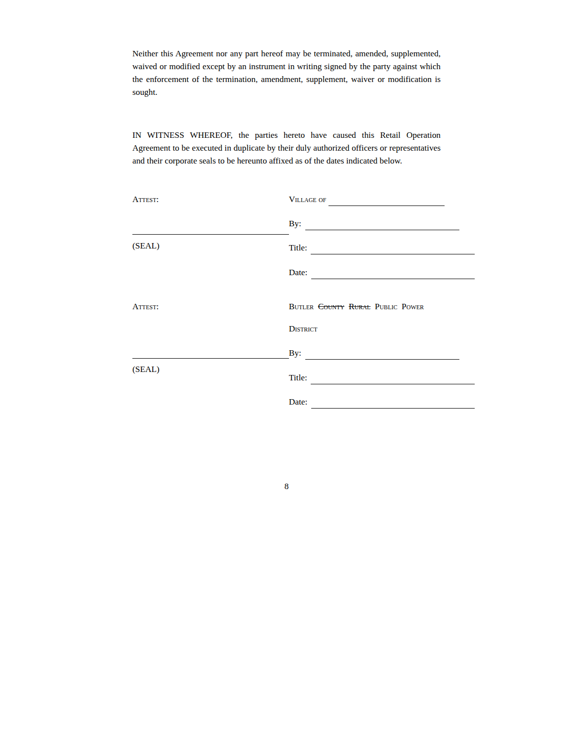Neither this Agreement nor any part hereof may be terminated, amended, supplemented, waived or modified except by an instrument in writing signed by the party against which the enforcement of the termination, amendment, supplement, waiver or modification is sought.
IN WITNESS WHEREOF, the parties hereto have caused this Retail Operation Agreement to be executed in duplicate by their duly authorized officers or representatives and their corporate seals to be hereunto affixed as of the dates indicated below.
| Attest: (SEAL) | Village of By: Title: Date: |
| Attest: (SEAL) | Butler County Rural Public Power District By: Title: Date: |
8